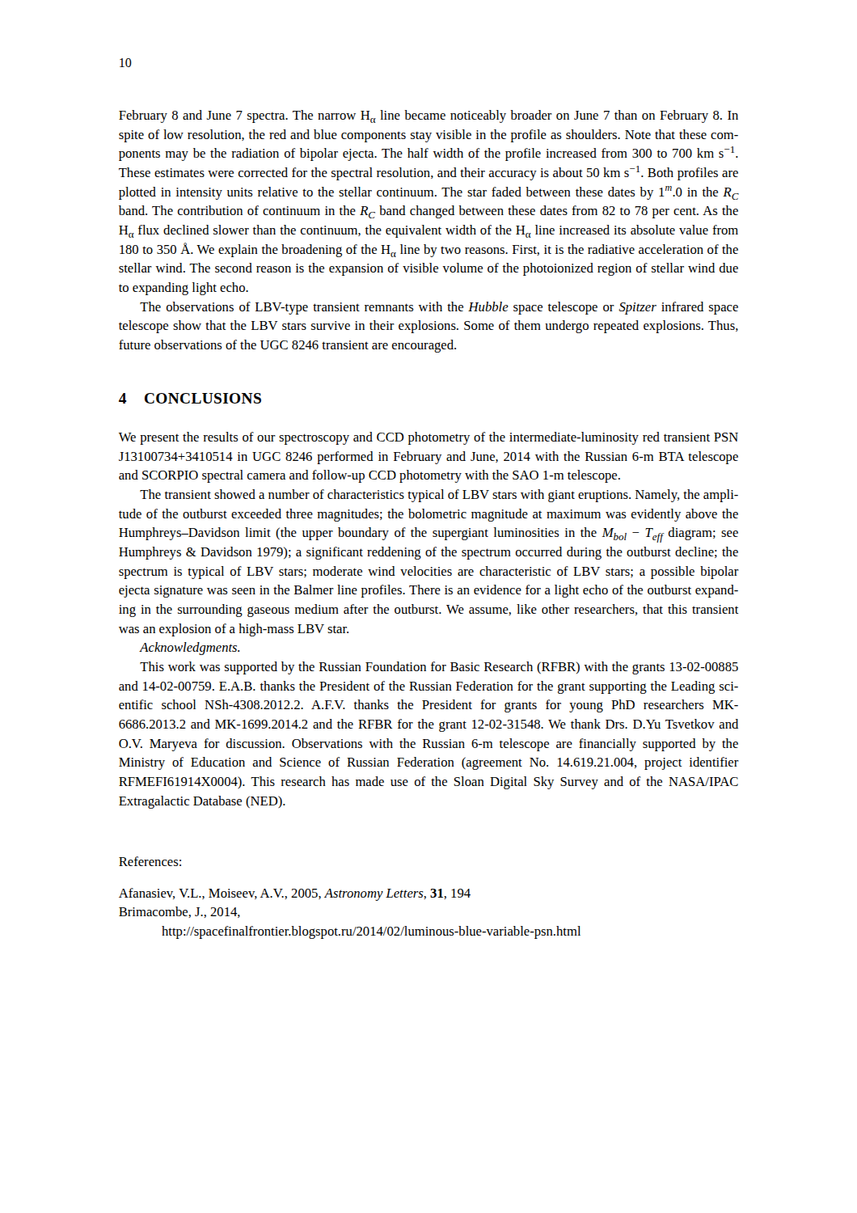10
February 8 and June 7 spectra. The narrow Hα line became noticeably broader on June 7 than on February 8. In spite of low resolution, the red and blue components stay visible in the profile as shoulders. Note that these components may be the radiation of bipolar ejecta. The half width of the profile increased from 300 to 700 km s−1. These estimates were corrected for the spectral resolution, and their accuracy is about 50 km s−1. Both profiles are plotted in intensity units relative to the stellar continuum. The star faded between these dates by 1m.0 in the RC band. The contribution of continuum in the RC band changed between these dates from 82 to 78 per cent. As the Hα flux declined slower than the continuum, the equivalent width of the Hα line increased its absolute value from 180 to 350 Å. We explain the broadening of the Hα line by two reasons. First, it is the radiative acceleration of the stellar wind. The second reason is the expansion of visible volume of the photoionized region of stellar wind due to expanding light echo.
The observations of LBV-type transient remnants with the Hubble space telescope or Spitzer infrared space telescope show that the LBV stars survive in their explosions. Some of them undergo repeated explosions. Thus, future observations of the UGC 8246 transient are encouraged.
4 CONCLUSIONS
We present the results of our spectroscopy and CCD photometry of the intermediate-luminosity red transient PSN J13100734+3410514 in UGC 8246 performed in February and June, 2014 with the Russian 6-m BTA telescope and SCORPIO spectral camera and follow-up CCD photometry with the SAO 1-m telescope.
The transient showed a number of characteristics typical of LBV stars with giant eruptions. Namely, the amplitude of the outburst exceeded three magnitudes; the bolometric magnitude at maximum was evidently above the Humphreys–Davidson limit (the upper boundary of the supergiant luminosities in the Mbol − Teff diagram; see Humphreys & Davidson 1979); a significant reddening of the spectrum occurred during the outburst decline; the spectrum is typical of LBV stars; moderate wind velocities are characteristic of LBV stars; a possible bipolar ejecta signature was seen in the Balmer line profiles. There is an evidence for a light echo of the outburst expanding in the surrounding gaseous medium after the outburst. We assume, like other researchers, that this transient was an explosion of a high-mass LBV star.
Acknowledgments.
This work was supported by the Russian Foundation for Basic Research (RFBR) with the grants 13-02-00885 and 14-02-00759. E.A.B. thanks the President of the Russian Federation for the grant supporting the Leading scientific school NSh-4308.2012.2. A.F.V. thanks the President for grants for young PhD researchers MK-6686.2013.2 and MK-1699.2014.2 and the RFBR for the grant 12-02-31548. We thank Drs. D.Yu Tsvetkov and O.V. Maryeva for discussion. Observations with the Russian 6-m telescope are financially supported by the Ministry of Education and Science of Russian Federation (agreement No. 14.619.21.004, project identifier RFMEFI61914X0004). This research has made use of the Sloan Digital Sky Survey and of the NASA/IPAC Extragalactic Database (NED).
References:
Afanasiev, V.L., Moiseev, A.V., 2005, Astronomy Letters, 31, 194
Brimacombe, J., 2014,
http://spacefinalfrontier.blogspot.ru/2014/02/luminous-blue-variable-psn.html